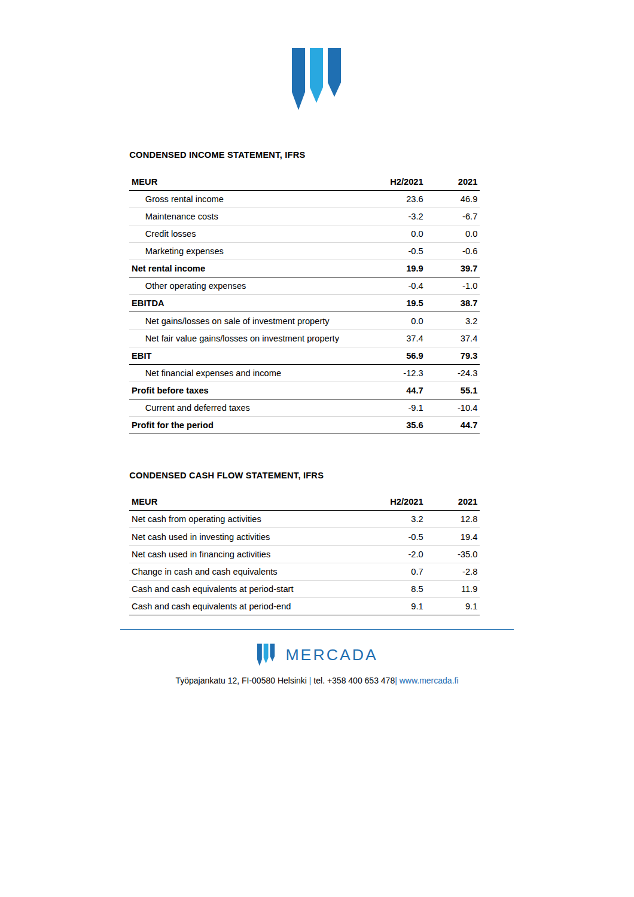CONDENSED INCOME STATEMENT, IFRS
| MEUR | H2/2021 | 2021 |
| --- | --- | --- |
| Gross rental income | 23.6 | 46.9 |
| Maintenance costs | -3.2 | -6.7 |
| Credit losses | 0.0 | 0.0 |
| Marketing expenses | -0.5 | -0.6 |
| Net rental income | 19.9 | 39.7 |
| Other operating expenses | -0.4 | -1.0 |
| EBITDA | 19.5 | 38.7 |
| Net gains/losses on sale of investment property | 0.0 | 3.2 |
| Net fair value gains/losses on investment property | 37.4 | 37.4 |
| EBIT | 56.9 | 79.3 |
| Net financial expenses and income | -12.3 | -24.3 |
| Profit before taxes | 44.7 | 55.1 |
| Current and deferred taxes | -9.1 | -10.4 |
| Profit for the period | 35.6 | 44.7 |
CONDENSED CASH FLOW STATEMENT, IFRS
| MEUR | H2/2021 | 2021 |
| --- | --- | --- |
| Net cash from operating activities | 3.2 | 12.8 |
| Net cash used in investing activities | -0.5 | 19.4 |
| Net cash used in financing activities | -2.0 | -35.0 |
| Change in cash and cash equivalents | 0.7 | -2.8 |
| Cash and cash equivalents at period-start | 8.5 | 11.9 |
| Cash and cash equivalents at period-end | 9.1 | 9.1 |
MERCADA
Työpajankatu 12, FI-00580 Helsinki | tel. +358 400 653 478| www.mercada.fi